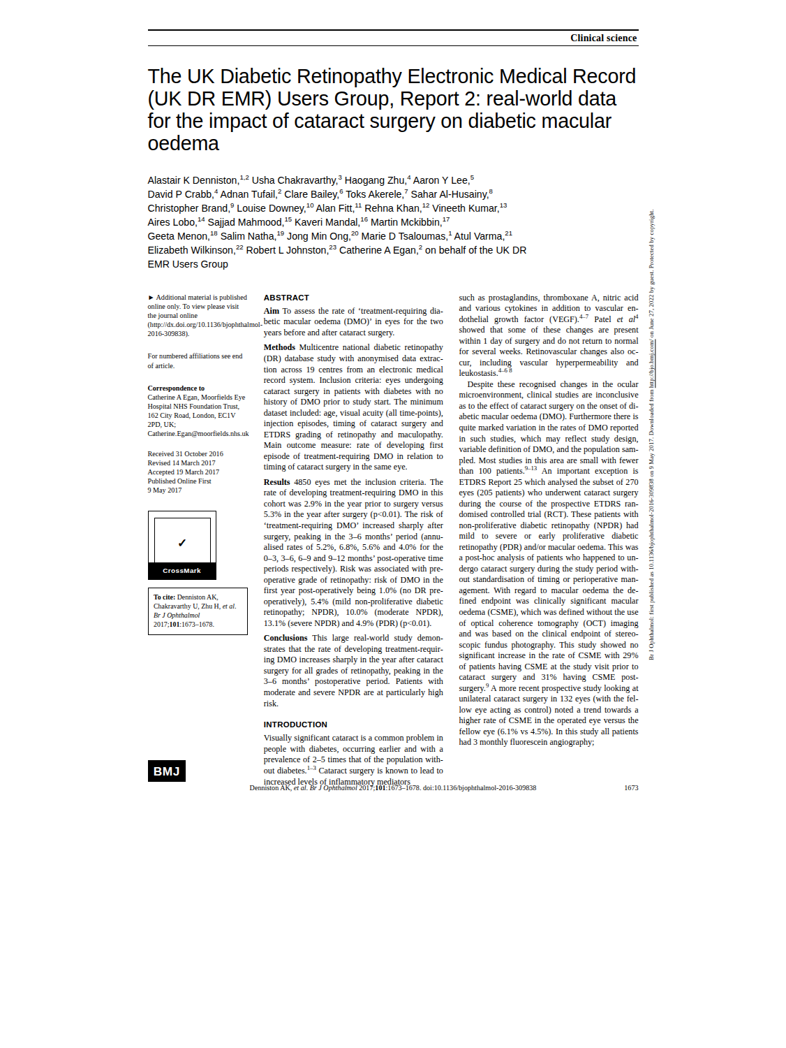Br J Ophthalmol: first published as 10.1136/bjophthalmol-2016-309838 on 9 May 2017. Downloaded from http://bjo.bmj.com/ on June 27, 2022 by guest. Protected by copyright.
Clinical science
The UK Diabetic Retinopathy Electronic Medical Record (UK DR EMR) Users Group, Report 2: real-world data for the impact of cataract surgery on diabetic macular oedema
Alastair K Denniston,1,2 Usha Chakravarthy,3 Haogang Zhu,4 Aaron Y Lee,5
David P Crabb,4 Adnan Tufail,2 Clare Bailey,6 Toks Akerele,7 Sahar Al-Husainy,8
Christopher Brand,9 Louise Downey,10 Alan Fitt,11 Rehna Khan,12 Vineeth Kumar,13
Aires Lobo,14 Sajjad Mahmood,15 Kaveri Mandal,16 Martin Mckibbin,17
Geeta Menon,18 Salim Natha,19 Jong Min Ong,20 Marie D Tsaloumas,1 Atul Varma,21
Elizabeth Wilkinson,22 Robert L Johnston,23 Catherine A Egan,2 on behalf of the UK DR
EMR Users Group
► Additional material is published online only. To view please visit the journal online (http://dx.doi.org/10.1136/bjophthalmol-2016-309838).
For numbered affiliations see end of article.
Correspondence to
Catherine A Egan, Moorfields Eye Hospital NHS Foundation Trust, 162 City Road, London, EC1V 2PD, UK; Catherine.Egan@moorfields.nhs.uk
Received 31 October 2016
Revised 14 March 2017
Accepted 19 March 2017
Published Online First
9 May 2017
✓
CrossMark
To cite: Denniston AK, Chakravarthy U, Zhu H, et al. Br J Ophthalmol 2017;101:1673–1678.
Abstract
Aim To assess the rate of ‘treatment-requiring diabetic macular oedema (DMO)’ in eyes for the two years before and after cataract surgery.
Methods Multicentre national diabetic retinopathy (DR) database study with anonymised data extraction across 19 centres from an electronic medical record system. Inclusion criteria: eyes undergoing cataract surgery in patients with diabetes with no history of DMO prior to study start. The minimum dataset included: age, visual acuity (all time-points), injection episodes, timing of cataract surgery and ETDRS grading of retinopathy and maculopathy. Main outcome measure: rate of developing first episode of treatment-requiring DMO in relation to timing of cataract surgery in the same eye.
Results 4850 eyes met the inclusion criteria. The rate of developing treatment-requiring DMO in this cohort was 2.9% in the year prior to surgery versus 5.3% in the year after surgery (p<0.01). The risk of ‘treatment-requiring DMO’ increased sharply after surgery, peaking in the 3–6 months’ period (annualised rates of 5.2%, 6.8%, 5.6% and 4.0% for the 0–3, 3–6, 6–9 and 9–12 months’ post-operative time periods respectively). Risk was associated with pre-operative grade of retinopathy: risk of DMO in the first year post-operatively being 1.0% (no DR pre-operatively), 5.4% (mild non-proliferative diabetic retinopathy; NPDR), 10.0% (moderate NPDR), 13.1% (severe NPDR) and 4.9% (PDR) (p<0.01).
Conclusions This large real-world study demonstrates that the rate of developing treatment-requiring DMO increases sharply in the year after cataract surgery for all grades of retinopathy, peaking in the 3–6 months’ postoperative period. Patients with moderate and severe NPDR are at particularly high risk.
Introduction
Visually significant cataract is a common problem in people with diabetes, occurring earlier and with a prevalence of 2–5 times that of the population without diabetes.1–3 Cataract surgery is known to lead to increased levels of inflammatory mediators
such as prostaglandins, thromboxane A, nitric acid and various cytokines in addition to vascular endothelial growth factor (VEGF).4–7 Patel et al4 showed that some of these changes are present within 1 day of surgery and do not return to normal for several weeks. Retinovascular changes also occur, including vascular hyperpermeability and leukostasis.4–6 8
Despite these recognised changes in the ocular microenvironment, clinical studies are inconclusive as to the effect of cataract surgery on the onset of diabetic macular oedema (DMO). Furthermore there is quite marked variation in the rates of DMO reported in such studies, which may reflect study design, variable definition of DMO, and the population sampled. Most studies in this area are small with fewer than 100 patients.9–13 An important exception is ETDRS Report 25 which analysed the subset of 270 eyes (205 patients) who underwent cataract surgery during the course of the prospective ETDRS randomised controlled trial (RCT). These patients with non-proliferative diabetic retinopathy (NPDR) had mild to severe or early proliferative diabetic retinopathy (PDR) and/or macular oedema. This was a post-hoc analysis of patients who happened to undergo cataract surgery during the study period without standardisation of timing or perioperative management. With regard to macular oedema the defined endpoint was clinically significant macular oedema (CSME), which was defined without the use of optical coherence tomography (OCT) imaging and was based on the clinical endpoint of stereoscopic fundus photography. This study showed no significant increase in the rate of CSME with 29% of patients having CSME at the study visit prior to cataract surgery and 31% having CSME post-surgery.9 A more recent prospective study looking at unilateral cataract surgery in 132 eyes (with the fellow eye acting as control) noted a trend towards a higher rate of CSME in the operated eye versus the fellow eye (6.1% vs 4.5%). In this study all patients had 3 monthly fluorescein angiography;
BMJ
Denniston AK, et al. Br J Ophthalmol 2017;101:1673–1678. doi:10.1136/bjophthalmol-2016-309838 1673